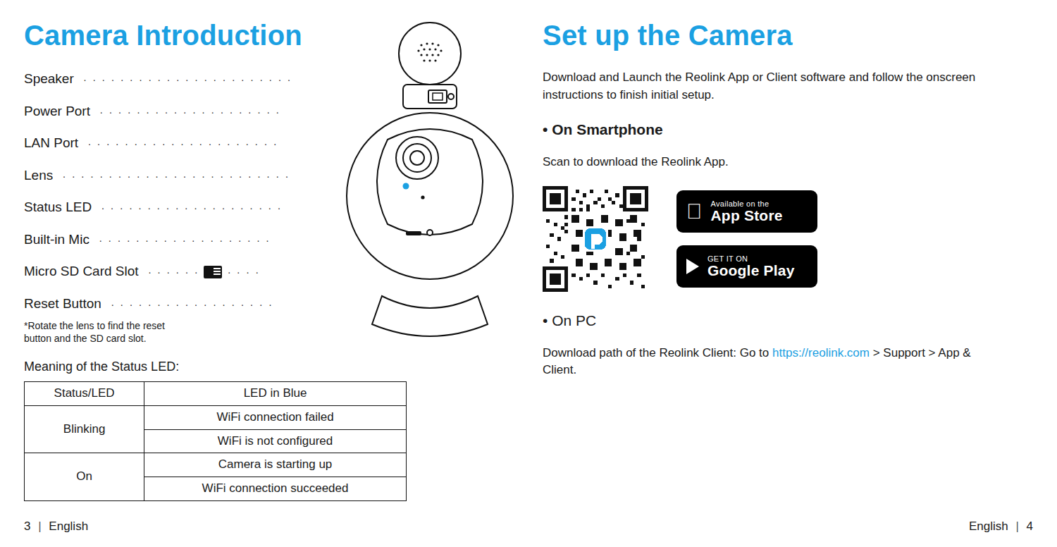Camera Introduction
Speaker · · · · · · · · · · · · · · · · · · · · · · ·
Power Port · · · · · · · · · · · · · · · · · · · ·
LAN Port · · · · · · · · · · · · · · · · · · · · ·
Lens · · · · · · · · · · · · · · · · · · · · · · · · ·
Status LED · · · · · · · · · · · · · · · · · · · ·
Built-in Mic · · · · · · · · · · · · · · · · · · ·
Micro SD Card Slot · · · · · · · · · ·
Reset Button · · · · · · · · · · · · · · · · · ·
*Rotate the lens to find the reset button and the SD card slot.
Meaning of the Status LED:
| Status/LED | LED in Blue |
| Blinking | WiFi connection failed |
| WiFi is not configured |
| On | Camera is starting up |
| WiFi connection succeeded |
3 | English
Set up the Camera
Download and Launch the Reolink App or Client software and follow the onscreen instructions to finish initial setup.
• On Smartphone
Scan to download the Reolink App.
 Available on the App Store GET IT ON Google Play
• On PC
Download path of the Reolink Client: Go to https://reolink.com > Support > App & Client.
English | 4